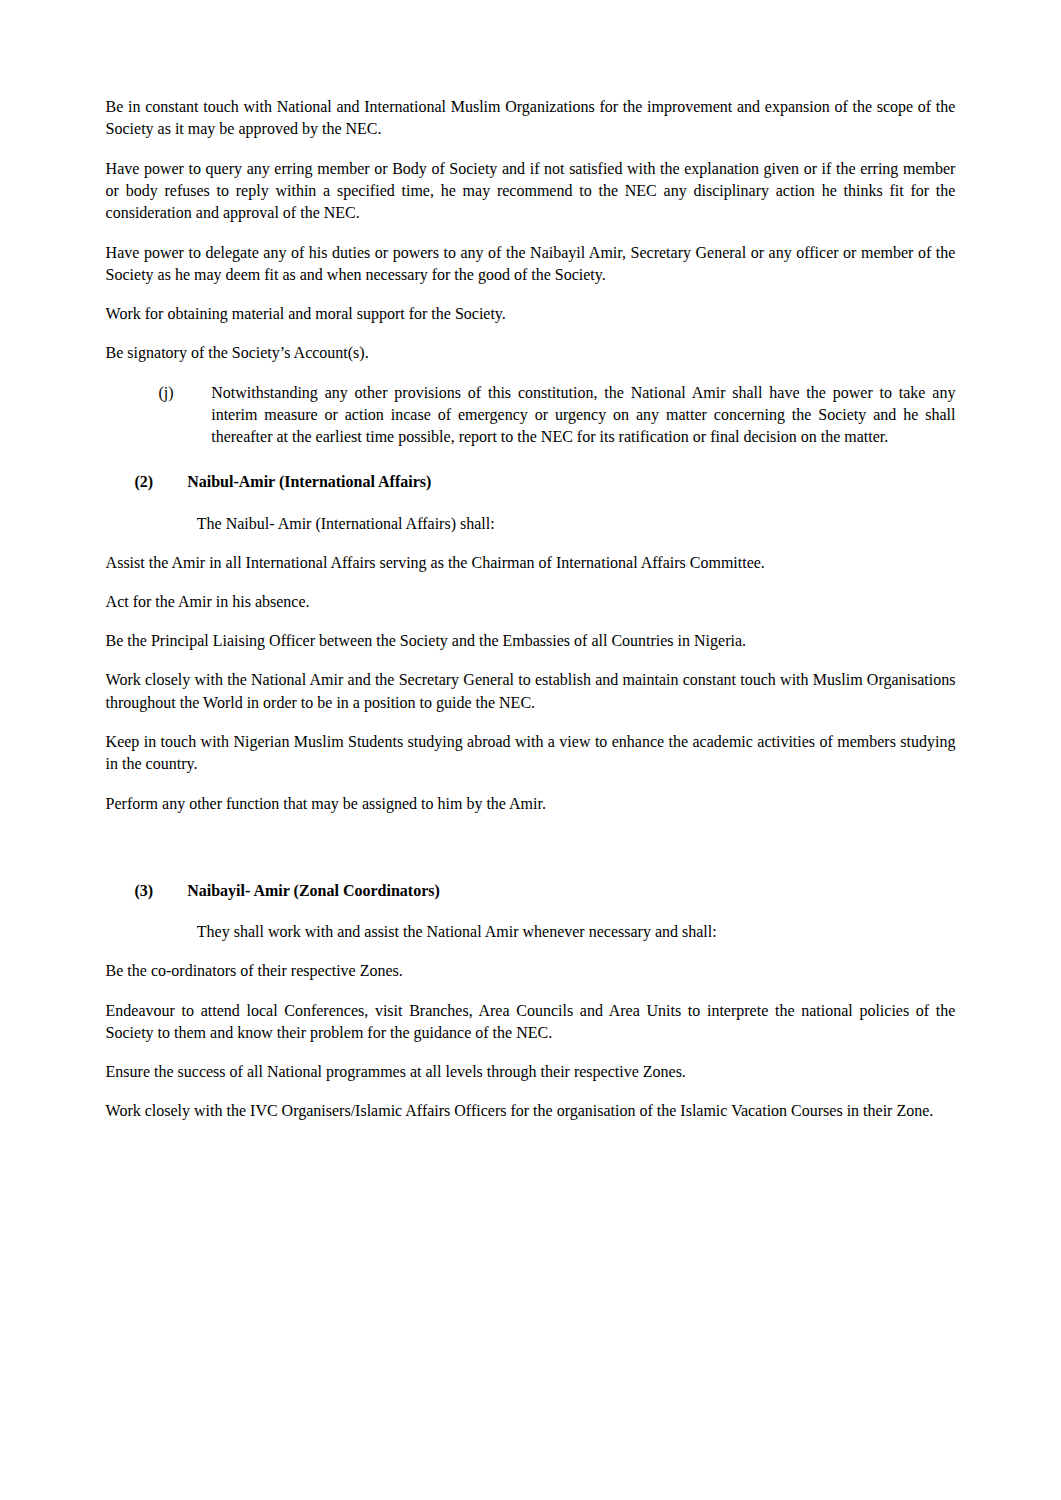Be in constant touch with National and International Muslim Organizations for the improvement and expansion of the scope of the Society as it may be approved by the NEC.
Have power to query any erring member or Body of Society and if not satisfied with the explanation given or if the erring member or body refuses to reply within a specified time, he may recommend to the NEC any disciplinary action he thinks fit for the consideration and approval of the NEC.
Have power to delegate any of his duties or powers to any of the Naibayil Amir, Secretary General or any officer or member of the Society as he may deem fit as and when necessary for the good of the Society.
Work for obtaining material and moral support for the Society.
Be signatory of the Society’s Account(s).
(j) Notwithstanding any other provisions of this constitution, the National Amir shall have the power to take any interim measure or action incase of emergency or urgency on any matter concerning the Society and he shall thereafter at the earliest time possible, report to the NEC for its ratification or final decision on the matter.
(2) Naibul-Amir (International Affairs)
The Naibul- Amir (International Affairs) shall:
Assist the Amir in all International Affairs serving as the Chairman of International Affairs Committee.
Act for the Amir in his absence.
Be the Principal Liaising Officer between the Society and the Embassies of all Countries in Nigeria.
Work closely with the National Amir and the Secretary General to establish and maintain constant touch with Muslim Organisations throughout the World in order to be in a position to guide the NEC.
Keep in touch with Nigerian Muslim Students studying abroad with a view to enhance the academic activities of members studying in the country.
Perform any other function that may be assigned to him by the Amir.
(3) Naibayil- Amir (Zonal Coordinators)
They shall work with and assist the National Amir whenever necessary and shall:
Be the co-ordinators of their respective Zones.
Endeavour to attend local Conferences, visit Branches, Area Councils and Area Units to interprete the national policies of the Society to them and know their problem for the guidance of the NEC.
Ensure the success of all National programmes at all levels through their respective Zones.
Work closely with the IVC Organisers/Islamic Affairs Officers for the organisation of the Islamic Vacation Courses in their Zone.